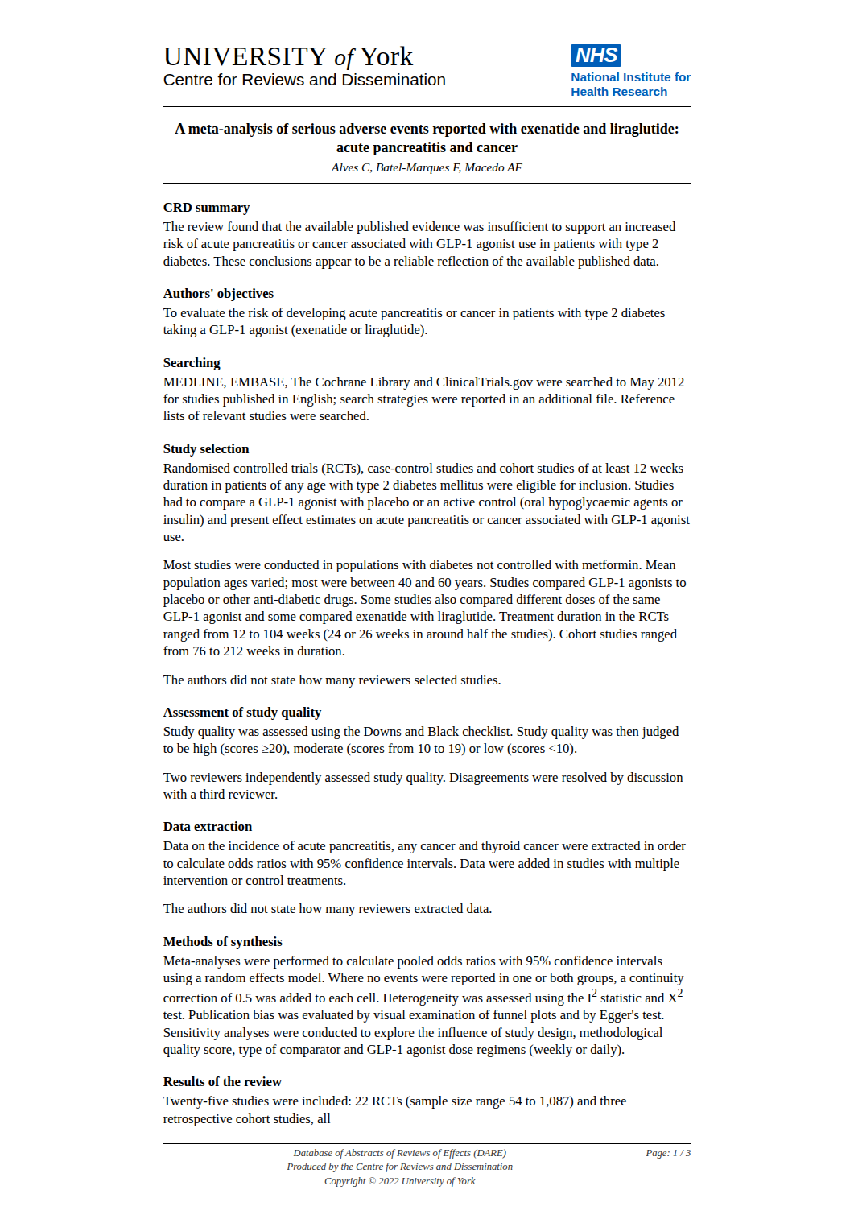UNIVERSITY of York
Centre for Reviews and Dissemination
NHS
National Institute for
Health Research
A meta-analysis of serious adverse events reported with exenatide and liraglutide: acute pancreatitis and cancer
Alves C, Batel-Marques F, Macedo AF
CRD summary
The review found that the available published evidence was insufficient to support an increased risk of acute pancreatitis or cancer associated with GLP-1 agonist use in patients with type 2 diabetes. These conclusions appear to be a reliable reflection of the available published data.
Authors' objectives
To evaluate the risk of developing acute pancreatitis or cancer in patients with type 2 diabetes taking a GLP-1 agonist (exenatide or liraglutide).
Searching
MEDLINE, EMBASE, The Cochrane Library and ClinicalTrials.gov were searched to May 2012 for studies published in English; search strategies were reported in an additional file. Reference lists of relevant studies were searched.
Study selection
Randomised controlled trials (RCTs), case-control studies and cohort studies of at least 12 weeks duration in patients of any age with type 2 diabetes mellitus were eligible for inclusion. Studies had to compare a GLP-1 agonist with placebo or an active control (oral hypoglycaemic agents or insulin) and present effect estimates on acute pancreatitis or cancer associated with GLP-1 agonist use.
Most studies were conducted in populations with diabetes not controlled with metformin. Mean population ages varied; most were between 40 and 60 years. Studies compared GLP-1 agonists to placebo or other anti-diabetic drugs. Some studies also compared different doses of the same GLP-1 agonist and some compared exenatide with liraglutide. Treatment duration in the RCTs ranged from 12 to 104 weeks (24 or 26 weeks in around half the studies). Cohort studies ranged from 76 to 212 weeks in duration.
The authors did not state how many reviewers selected studies.
Assessment of study quality
Study quality was assessed using the Downs and Black checklist. Study quality was then judged to be high (scores ≥20), moderate (scores from 10 to 19) or low (scores <10).
Two reviewers independently assessed study quality. Disagreements were resolved by discussion with a third reviewer.
Data extraction
Data on the incidence of acute pancreatitis, any cancer and thyroid cancer were extracted in order to calculate odds ratios with 95% confidence intervals. Data were added in studies with multiple intervention or control treatments.
The authors did not state how many reviewers extracted data.
Methods of synthesis
Meta-analyses were performed to calculate pooled odds ratios with 95% confidence intervals using a random effects model. Where no events were reported in one or both groups, a continuity correction of 0.5 was added to each cell. Heterogeneity was assessed using the I2 statistic and X2 test. Publication bias was evaluated by visual examination of funnel plots and by Egger's test. Sensitivity analyses were conducted to explore the influence of study design, methodological quality score, type of comparator and GLP-1 agonist dose regimens (weekly or daily).
Results of the review
Twenty-five studies were included: 22 RCTs (sample size range 54 to 1,087) and three retrospective cohort studies, all
Database of Abstracts of Reviews of Effects (DARE)
Produced by the Centre for Reviews and Dissemination
Copyright © 2022 University of York
Page: 1 / 3